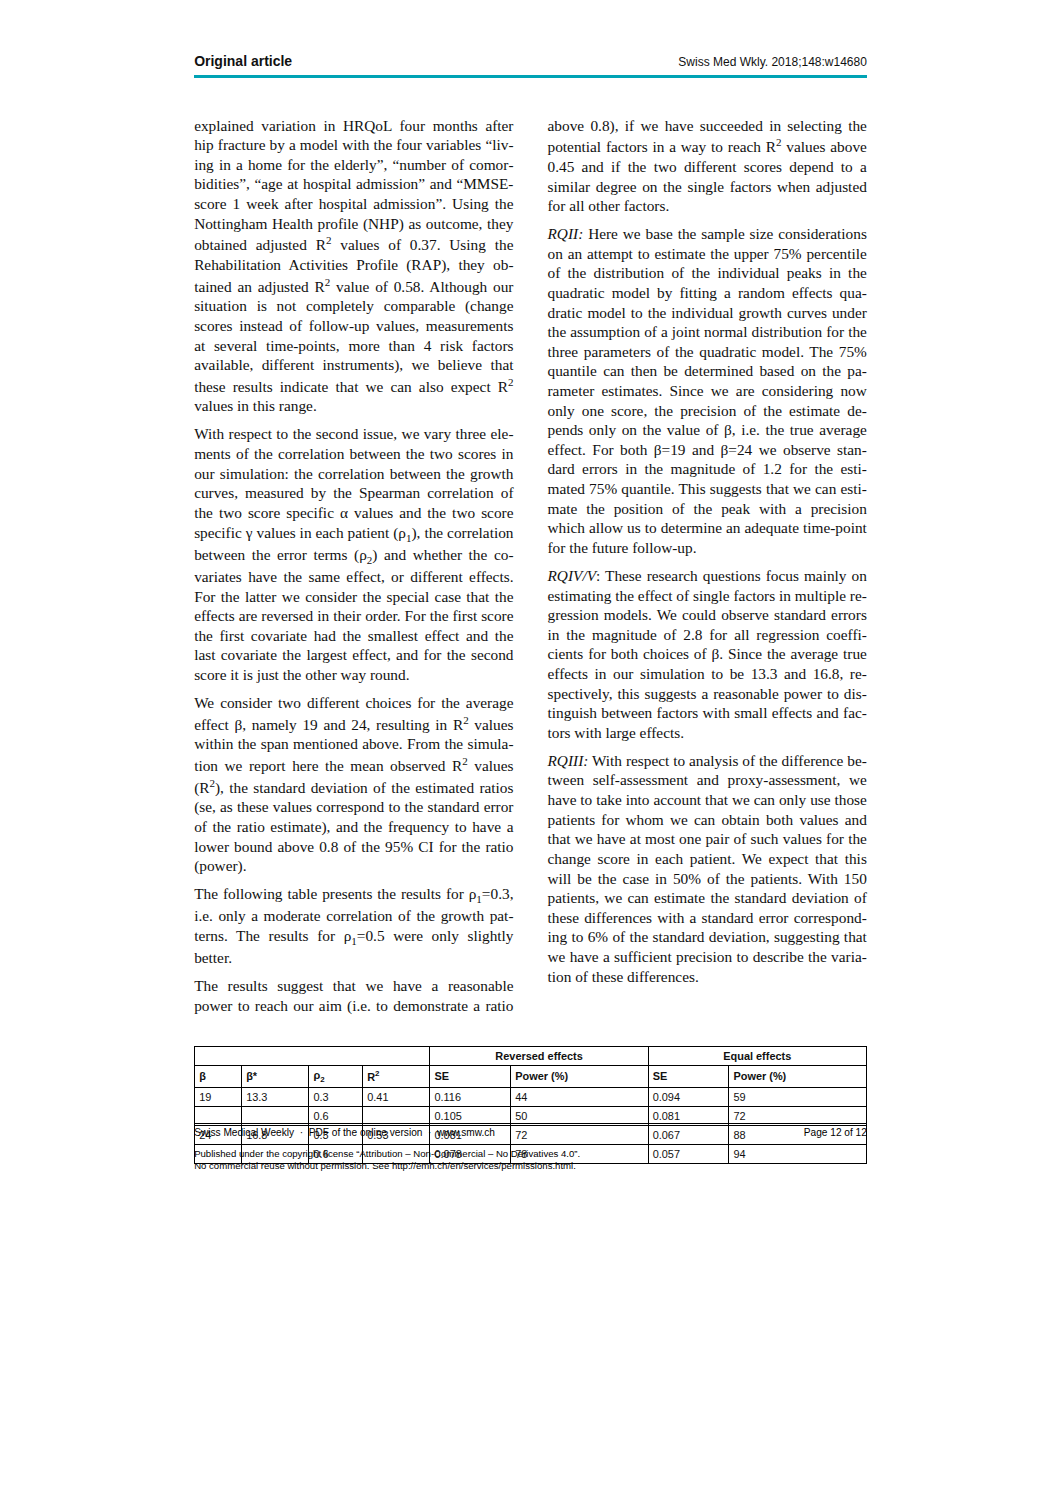Original article
Swiss Med Wkly. 2018;148:w14680
explained variation in HRQoL four months after hip fracture by a model with the four variables “living in a home for the elderly”, “number of comorbidities”, “age at hospital admission” and “MMSE-score 1 week after hospital admission”. Using the Nottingham Health profile (NHP) as outcome, they obtained adjusted R2 values of 0.37. Using the Rehabilitation Activities Profile (RAP), they obtained an adjusted R2 value of 0.58. Although our situation is not completely comparable (change scores instead of follow-up values, measurements at several time-points, more than 4 risk factors available, different instruments), we believe that these results indicate that we can also expect R2 values in this range.
With respect to the second issue, we vary three elements of the correlation between the two scores in our simulation: the correlation between the growth curves, measured by the Spearman correlation of the two score specific α values and the two score specific γ values in each patient (ρ1), the correlation between the error terms (ρ2) and whether the covariates have the same effect, or different effects. For the latter we consider the special case that the effects are reversed in their order. For the first score the first covariate had the smallest effect and the last covariate the largest effect, and for the second score it is just the other way round.
We consider two different choices for the average effect β, namely 19 and 24, resulting in R2 values within the span mentioned above. From the simulation we report here the mean observed R2 values (R2), the standard deviation of the estimated ratios (se, as these values correspond to the standard error of the ratio estimate), and the frequency to have a lower bound above 0.8 of the 95% CI for the ratio (power).
The following table presents the results for ρ1=0.3, i.e. only a moderate correlation of the growth patterns. The results for ρ1=0.5 were only slightly better.
The results suggest that we have a reasonable power to reach our aim (i.e. to demonstrate a ratio above 0.8), if we have succeeded in selecting the potential factors in a way to reach R2 values above 0.45 and if the two different scores depend to a similar degree on the single factors when adjusted for all other factors.
RQII: Here we base the sample size considerations on an attempt to estimate the upper 75% percentile of the distribution of the individual peaks in the quadratic model by fitting a random effects quadratic model to the individual growth curves under the assumption of a joint normal distribution for the three parameters of the quadratic model. The 75% quantile can then be determined based on the parameter estimates. Since we are considering now only one score, the precision of the estimate depends only on the value of β, i.e. the true average effect. For both β=19 and β=24 we observe standard errors in the magnitude of 1.2 for the estimated 75% quantile. This suggests that we can estimate the position of the peak with a precision which allow us to determine an adequate time-point for the future follow-up.
RQIV/V: These research questions focus mainly on estimating the effect of single factors in multiple regression models. We could observe standard errors in the magnitude of 2.8 for all regression coefficients for both choices of β. Since the average true effects in our simulation to be 13.3 and 16.8, respectively, this suggests a reasonable power to distinguish between factors with small effects and factors with large effects.
RQIII: With respect to analysis of the difference between self-assessment and proxy-assessment, we have to take into account that we can only use those patients for whom we can obtain both values and that we have at most one pair of such values for the change score in each patient. We expect that this will be the case in 50% of the patients. With 150 patients, we can estimate the standard deviation of these differences with a standard error corresponding to 6% of the standard deviation, suggesting that we have a sufficient precision to describe the variation of these differences.
| | Reversed effects | Equal effects |
| --- | --- | --- |
| β | β* | ρ 2 | R 2 | SE | Power (%) | SE | Power (%) |
| 19 | 13.3 | 0.3 | 0.41 | 0.116 | 44 | 0.094 | 59 |
| | | 0.6 | | 0.105 | 50 | 0.081 | 72 |
| 24 | 16.8 | 0.3 | 0.53 | 0.081 | 72 | 0.067 | 88 |
| | | 0.6 | | 0.078 | 78 | 0.057 | 94 |
Swiss Medical Weekly · PDF of the online version · www.smw.ch
Page 12 of 12
Published under the copyright license “Attribution – Non-Commercial – No Derivatives 4.0”.
No commercial reuse without permission. See http://emh.ch/en/services/permissions.html.